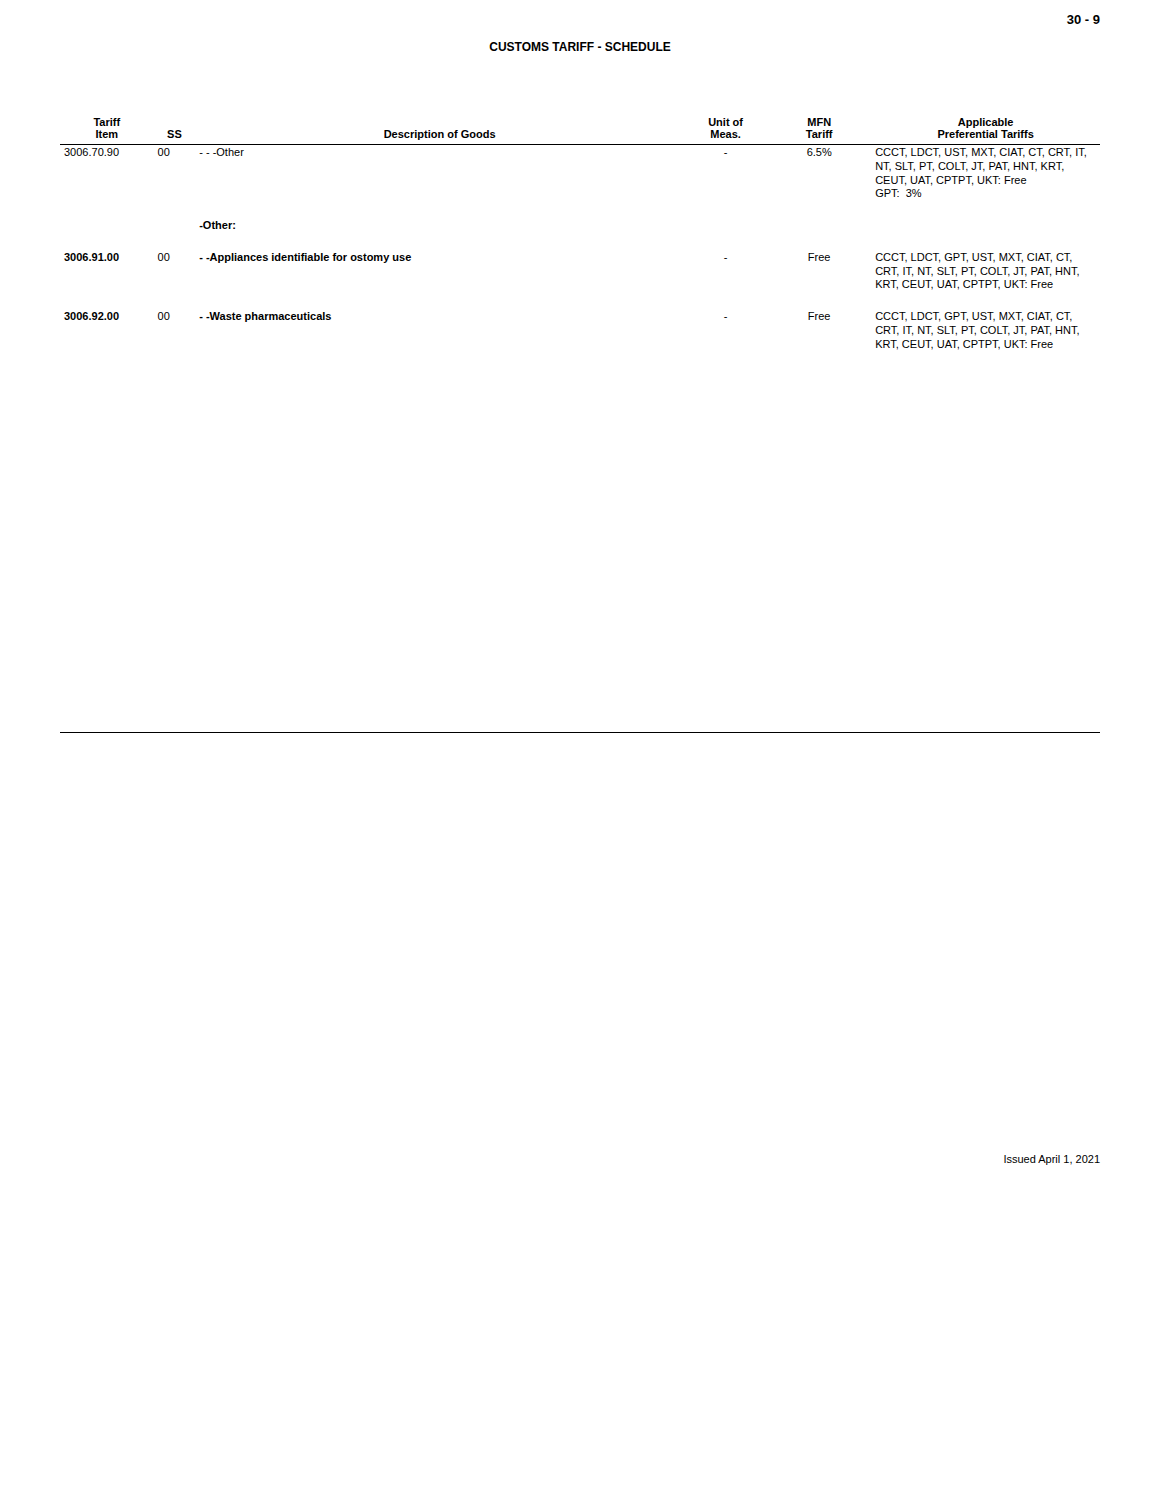30 - 9 CUSTOMS TARIFF - SCHEDULE
| Tariff Item | SS | Description of Goods | Unit of Meas. | MFN Tariff | Applicable Preferential Tariffs |
| --- | --- | --- | --- | --- | --- |
| 3006.70.90 | 00 | - - -Other | - | 6.5% | CCCT, LDCT, UST, MXT, CIAT, CT, CRT, IT, NT, SLT, PT, COLT, JT, PAT, HNT, KRT, CEUT, UAT, CPTPT, UKT: Free GPT: 3% |
| | | -Other: | | | |
| 3006.91.00 | 00 | - -Appliances identifiable for ostomy use | - | Free | CCCT, LDCT, GPT, UST, MXT, CIAT, CT, CRT, IT, NT, SLT, PT, COLT, JT, PAT, HNT, KRT, CEUT, UAT, CPTPT, UKT: Free |
| 3006.92.00 | 00 | - -Waste pharmaceuticals | - | Free | CCCT, LDCT, GPT, UST, MXT, CIAT, CT, CRT, IT, NT, SLT, PT, COLT, JT, PAT, HNT, KRT, CEUT, UAT, CPTPT, UKT: Free |
Issued April 1, 2021